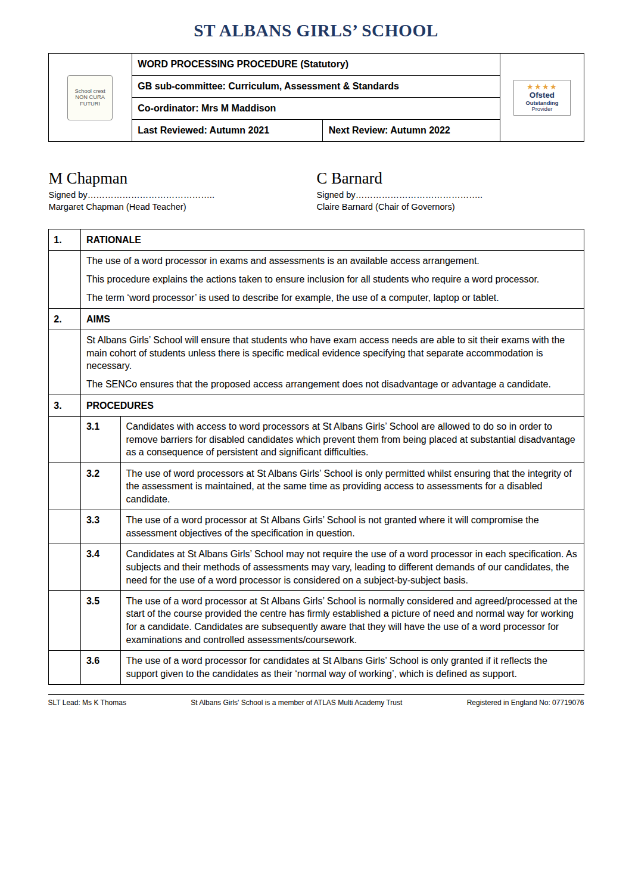ST ALBANS GIRLS’ SCHOOL
| School crest NON CURA FUTURI | WORD PROCESSING PROCEDURE (Statutory) | ★★★★ Ofsted Outstanding Provider |
| GB sub-committee: Curriculum, Assessment & Standards |
| Co-ordinator: Mrs M Maddison |
| Last Reviewed: Autumn 2021 | Next Review: Autumn 2022 |
| M Chapman Signed by…………………………………….. Margaret Chapman (Head Teacher) | C Barnard Signed by…………………………………….. Claire Barnard (Chair of Governors) |
| 1. | RATIONALE |
| | The use of a word processor in exams and assessments is an available access arrangement. This procedure explains the actions taken to ensure inclusion for all students who require a word processor. The term ‘word processor’ is used to describe for example, the use of a computer, laptop or tablet. |
| 2. | AIMS |
| | St Albans Girls’ School will ensure that students who have exam access needs are able to sit their exams with the main cohort of students unless there is specific medical evidence specifying that separate accommodation is necessary. The SENCo ensures that the proposed access arrangement does not disadvantage or advantage a candidate. |
| 3. | PROCEDURES |
| | 3.1 | Candidates with access to word processors at St Albans Girls’ School are allowed to do so in order to remove barriers for disabled candidates which prevent them from being placed at substantial disadvantage as a consequence of persistent and significant difficulties. |
| | 3.2 | The use of word processors at St Albans Girls’ School is only permitted whilst ensuring that the integrity of the assessment is maintained, at the same time as providing access to assessments for a disabled candidate. |
| | 3.3 | The use of a word processor at St Albans Girls’ School is not granted where it will compromise the assessment objectives of the specification in question. |
| | 3.4 | Candidates at St Albans Girls’ School may not require the use of a word processor in each specification. As subjects and their methods of assessments may vary, leading to different demands of our candidates, the need for the use of a word processor is considered on a subject-by-subject basis. |
| | 3.5 | The use of a word processor at St Albans Girls’ School is normally considered and agreed/processed at the start of the course provided the centre has firmly established a picture of need and normal way for working for a candidate. Candidates are subsequently aware that they will have the use of a word processor for examinations and controlled assessments/coursework. |
| | 3.6 | The use of a word processor for candidates at St Albans Girls’ School is only granted if it reflects the support given to the candidates as their ‘normal way of working’, which is defined as support. |
SLT Lead: Ms K Thomas St Albans Girls' School is a member of ATLAS Multi Academy Trust Registered in England No: 07719076